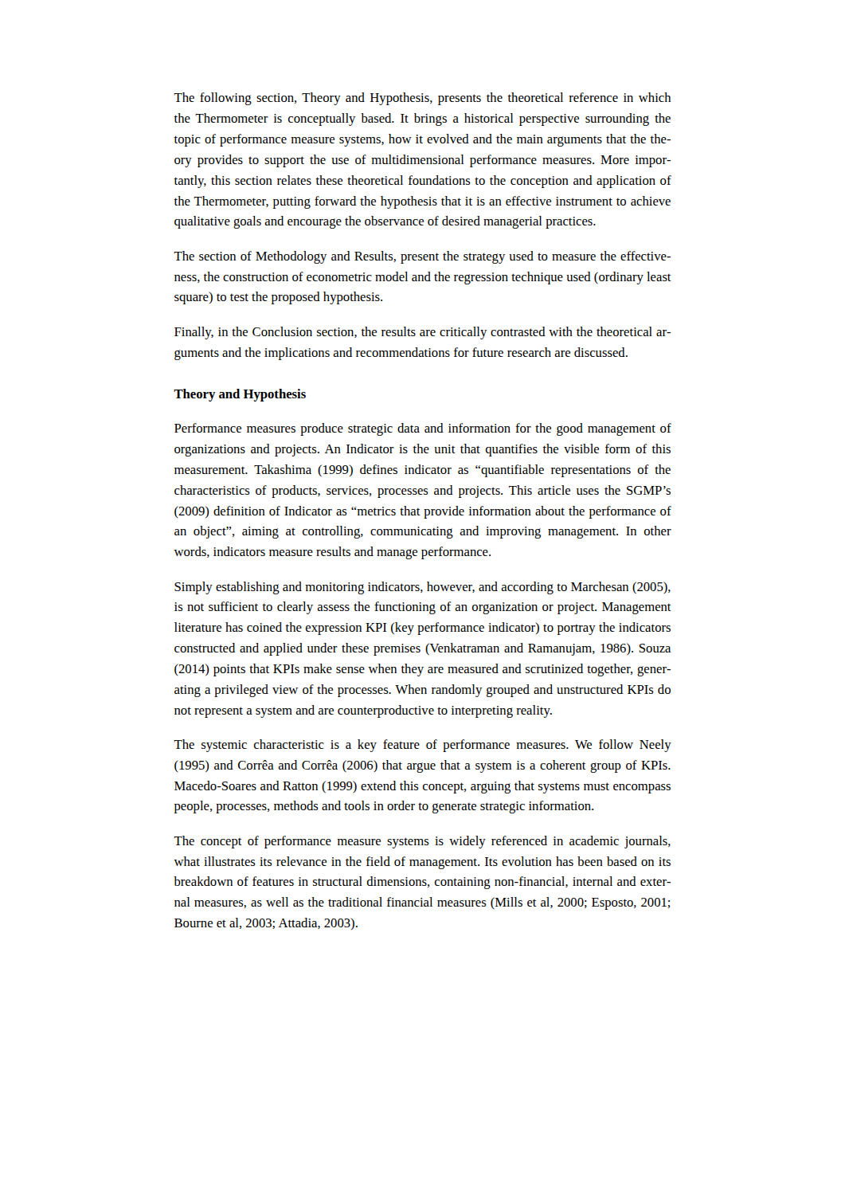The following section, Theory and Hypothesis, presents the theoretical reference in which the Thermometer is conceptually based. It brings a historical perspective surrounding the topic of performance measure systems, how it evolved and the main arguments that the theory provides to support the use of multidimensional performance measures. More importantly, this section relates these theoretical foundations to the conception and application of the Thermometer, putting forward the hypothesis that it is an effective instrument to achieve qualitative goals and encourage the observance of desired managerial practices.
The section of Methodology and Results, present the strategy used to measure the effectiveness, the construction of econometric model and the regression technique used (ordinary least square) to test the proposed hypothesis.
Finally, in the Conclusion section, the results are critically contrasted with the theoretical arguments and the implications and recommendations for future research are discussed.
Theory and Hypothesis
Performance measures produce strategic data and information for the good management of organizations and projects. An Indicator is the unit that quantifies the visible form of this measurement. Takashima (1999) defines indicator as “quantifiable representations of the characteristics of products, services, processes and projects. This article uses the SGMP’s (2009) definition of Indicator as “metrics that provide information about the performance of an object”, aiming at controlling, communicating and improving management. In other words, indicators measure results and manage performance.
Simply establishing and monitoring indicators, however, and according to Marchesan (2005), is not sufficient to clearly assess the functioning of an organization or project. Management literature has coined the expression KPI (key performance indicator) to portray the indicators constructed and applied under these premises (Venkatraman and Ramanujam, 1986). Souza (2014) points that KPIs make sense when they are measured and scrutinized together, generating a privileged view of the processes. When randomly grouped and unstructured KPIs do not represent a system and are counterproductive to interpreting reality.
The systemic characteristic is a key feature of performance measures. We follow Neely (1995) and Corrêa and Corrêa (2006) that argue that a system is a coherent group of KPIs. Macedo-Soares and Ratton (1999) extend this concept, arguing that systems must encompass people, processes, methods and tools in order to generate strategic information.
The concept of performance measure systems is widely referenced in academic journals, what illustrates its relevance in the field of management. Its evolution has been based on its breakdown of features in structural dimensions, containing non-financial, internal and external measures, as well as the traditional financial measures (Mills et al, 2000; Esposto, 2001; Bourne et al, 2003; Attadia, 2003).